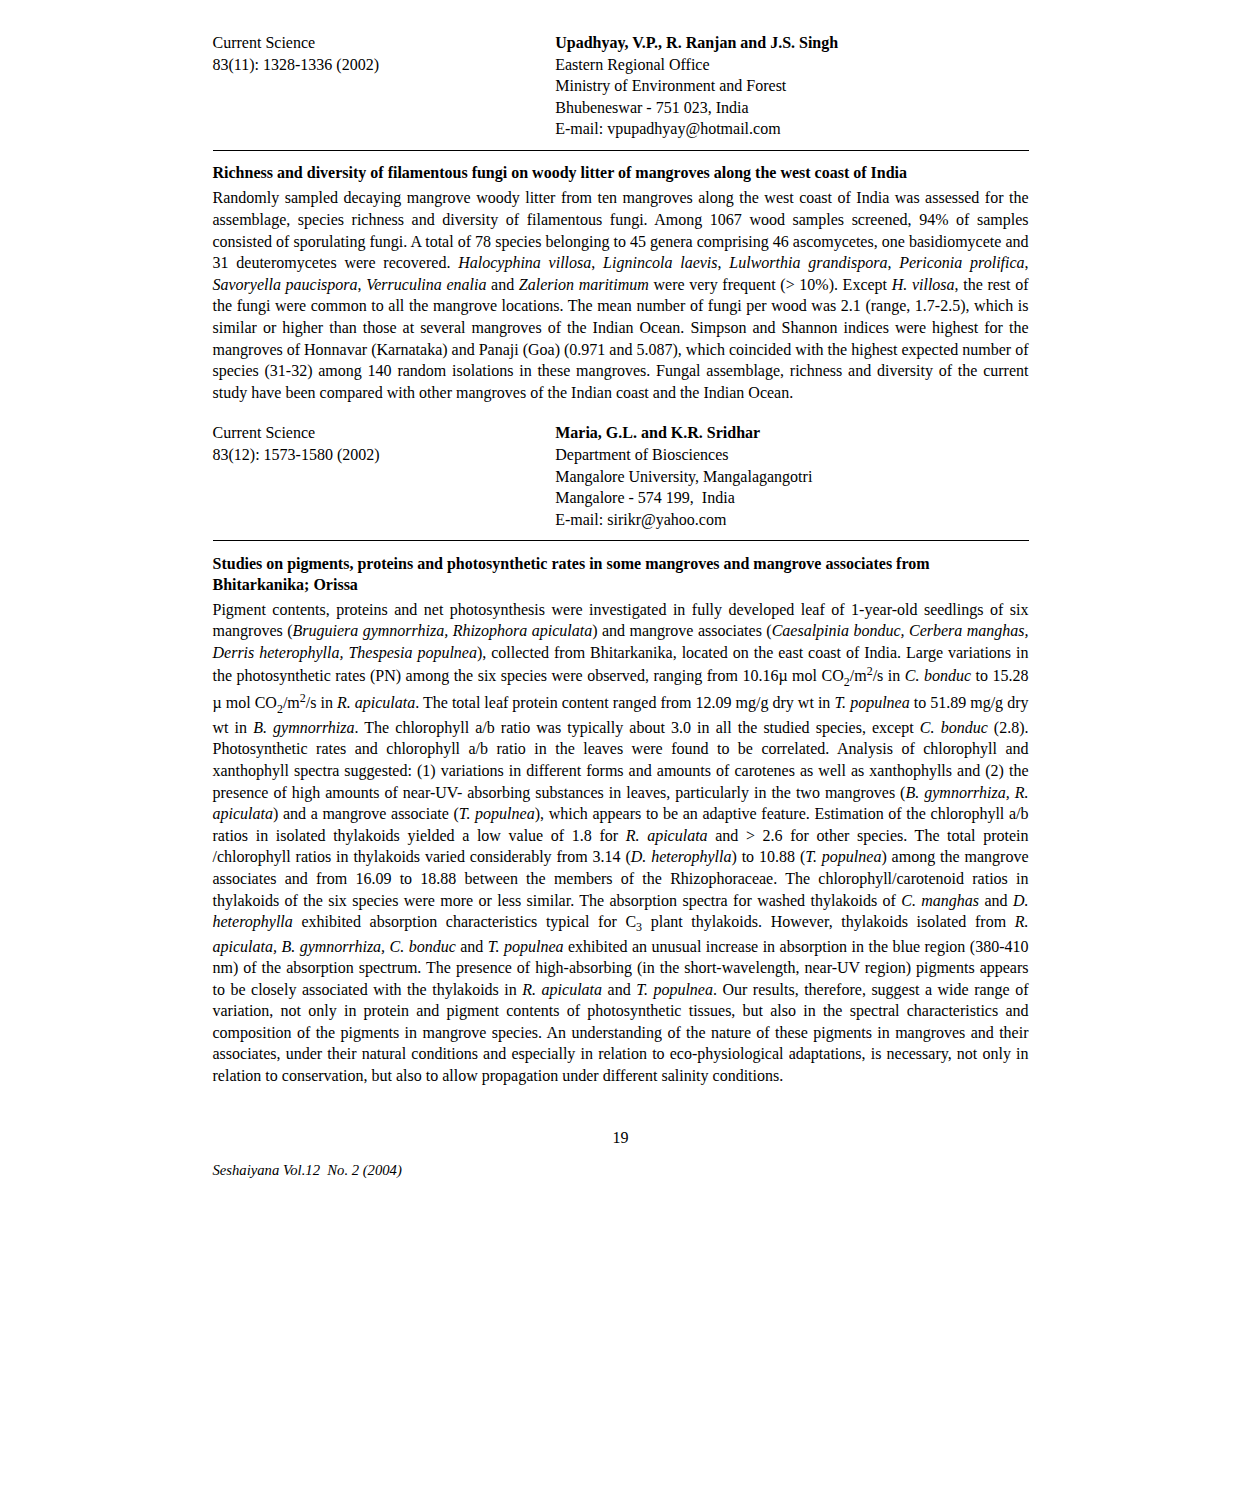Current Science
83(11): 1328-1336 (2002)
Upadhyay, V.P., R. Ranjan and J.S. Singh
Eastern Regional Office
Ministry of Environment and Forest
Bhubeneswar - 751 023, India
E-mail: vpupadhyay@hotmail.com
Richness and diversity of filamentous fungi on woody litter of mangroves along the west coast of India
Randomly sampled decaying mangrove woody litter from ten mangroves along the west coast of India was assessed for the assemblage, species richness and diversity of filamentous fungi. Among 1067 wood samples screened, 94% of samples consisted of sporulating fungi. A total of 78 species belonging to 45 genera comprising 46 ascomycetes, one basidiomycete and 31 deuteromycetes were recovered. Halocyphina villosa, Lignincola laevis, Lulworthia grandispora, Periconia prolifica, Savoryella paucispora, Verruculina enalia and Zalerion maritimum were very frequent (> 10%). Except H. villosa, the rest of the fungi were common to all the mangrove locations. The mean number of fungi per wood was 2.1 (range, 1.7-2.5), which is similar or higher than those at several mangroves of the Indian Ocean. Simpson and Shannon indices were highest for the mangroves of Honnavar (Karnataka) and Panaji (Goa) (0.971 and 5.087), which coincided with the highest expected number of species (31-32) among 140 random isolations in these mangroves. Fungal assemblage, richness and diversity of the current study have been compared with other mangroves of the Indian coast and the Indian Ocean.
Current Science
83(12): 1573-1580 (2002)
Maria, G.L. and K.R. Sridhar
Department of Biosciences
Mangalore University, Mangalagangotri
Mangalore - 574 199, India
E-mail: sirikr@yahoo.com
Studies on pigments, proteins and photosynthetic rates in some mangroves and mangrove associates from Bhitarkanika; Orissa
Pigment contents, proteins and net photosynthesis were investigated in fully developed leaf of 1-year-old seedlings of six mangroves (Bruguiera gymnorrhiza, Rhizophora apiculata) and mangrove associates (Caesalpinia bonduc, Cerbera manghas, Derris heterophylla, Thespesia populnea), collected from Bhitarkanika, located on the east coast of India. Large variations in the photosynthetic rates (PN) among the six species were observed, ranging from 10.16µ mol CO2/m2/s in C. bonduc to 15.28 µ mol CO2/m2/s in R. apiculata. The total leaf protein content ranged from 12.09 mg/g dry wt in T. populnea to 51.89 mg/g dry wt in B. gymnorrhiza. The chlorophyll a/b ratio was typically about 3.0 in all the studied species, except C. bonduc (2.8). Photosynthetic rates and chlorophyll a/b ratio in the leaves were found to be correlated. Analysis of chlorophyll and xanthophyll spectra suggested: (1) variations in different forms and amounts of carotenes as well as xanthophylls and (2) the presence of high amounts of near-UV- absorbing substances in leaves, particularly in the two mangroves (B. gymnorrhiza, R. apiculata) and a mangrove associate (T. populnea), which appears to be an adaptive feature. Estimation of the chlorophyll a/b ratios in isolated thylakoids yielded a low value of 1.8 for R. apiculata and > 2.6 for other species. The total protein /chlorophyll ratios in thylakoids varied considerably from 3.14 (D. heterophylla) to 10.88 (T. populnea) among the mangrove associates and from 16.09 to 18.88 between the members of the Rhizophoraceae. The chlorophyll/carotenoid ratios in thylakoids of the six species were more or less similar. The absorption spectra for washed thylakoids of C. manghas and D. heterophylla exhibited absorption characteristics typical for C3 plant thylakoids. However, thylakoids isolated from R. apiculata, B. gymnorrhiza, C. bonduc and T. populnea exhibited an unusual increase in absorption in the blue region (380-410 nm) of the absorption spectrum. The presence of high-absorbing (in the short-wavelength, near-UV region) pigments appears to be closely associated with the thylakoids in R. apiculata and T. populnea. Our results, therefore, suggest a wide range of variation, not only in protein and pigment contents of photosynthetic tissues, but also in the spectral characteristics and composition of the pigments in mangrove species. An understanding of the nature of these pigments in mangroves and their associates, under their natural conditions and especially in relation to eco-physiological adaptations, is necessary, not only in relation to conservation, but also to allow propagation under different salinity conditions.
19
Seshaiyana Vol.12 No. 2 (2004)